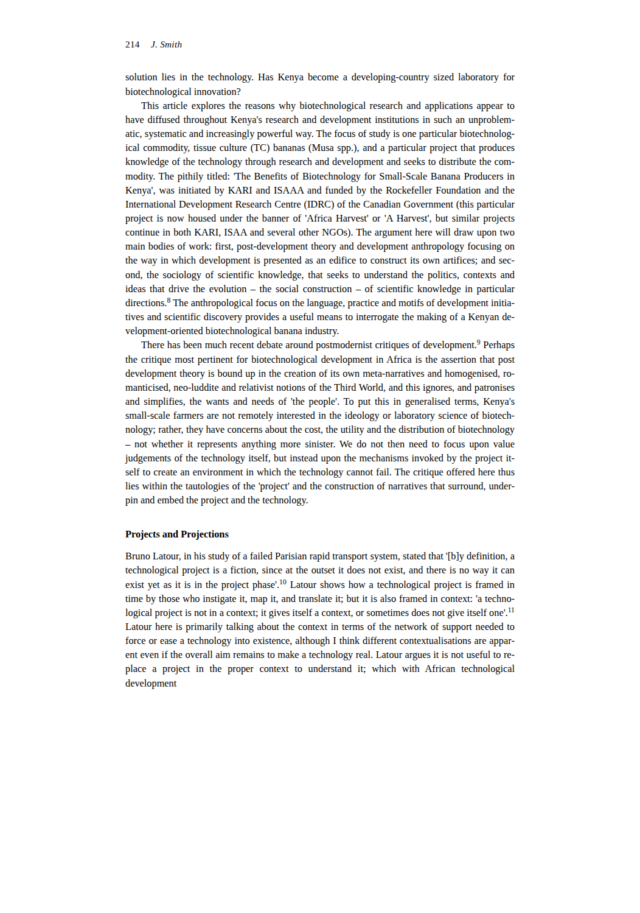214 J. Smith
solution lies in the technology. Has Kenya become a developing-country sized laboratory for biotechnological innovation?
This article explores the reasons why biotechnological research and applications appear to have diffused throughout Kenya's research and development institutions in such an unproblematic, systematic and increasingly powerful way. The focus of study is one particular biotechnological commodity, tissue culture (TC) bananas (Musa spp.), and a particular project that produces knowledge of the technology through research and development and seeks to distribute the commodity. The pithily titled: 'The Benefits of Biotechnology for Small-Scale Banana Producers in Kenya', was initiated by KARI and ISAAA and funded by the Rockefeller Foundation and the International Development Research Centre (IDRC) of the Canadian Government (this particular project is now housed under the banner of 'Africa Harvest' or 'A Harvest', but similar projects continue in both KARI, ISAA and several other NGOs). The argument here will draw upon two main bodies of work: first, post-development theory and development anthropology focusing on the way in which development is presented as an edifice to construct its own artifices; and second, the sociology of scientific knowledge, that seeks to understand the politics, contexts and ideas that drive the evolution – the social construction – of scientific knowledge in particular directions.8 The anthropological focus on the language, practice and motifs of development initiatives and scientific discovery provides a useful means to interrogate the making of a Kenyan development-oriented biotechnological banana industry.
There has been much recent debate around postmodernist critiques of development.9 Perhaps the critique most pertinent for biotechnological development in Africa is the assertion that post development theory is bound up in the creation of its own meta-narratives and homogenised, romanticised, neo-luddite and relativist notions of the Third World, and this ignores, and patronises and simplifies, the wants and needs of 'the people'. To put this in generalised terms, Kenya's small-scale farmers are not remotely interested in the ideology or laboratory science of biotechnology; rather, they have concerns about the cost, the utility and the distribution of biotechnology – not whether it represents anything more sinister. We do not then need to focus upon value judgements of the technology itself, but instead upon the mechanisms invoked by the project itself to create an environment in which the technology cannot fail. The critique offered here thus lies within the tautologies of the 'project' and the construction of narratives that surround, underpin and embed the project and the technology.
Projects and Projections
Bruno Latour, in his study of a failed Parisian rapid transport system, stated that '[b]y definition, a technological project is a fiction, since at the outset it does not exist, and there is no way it can exist yet as it is in the project phase'.10 Latour shows how a technological project is framed in time by those who instigate it, map it, and translate it; but it is also framed in context: 'a technological project is not in a context; it gives itself a context, or sometimes does not give itself one'.11 Latour here is primarily talking about the context in terms of the network of support needed to force or ease a technology into existence, although I think different contextualisations are apparent even if the overall aim remains to make a technology real. Latour argues it is not useful to replace a project in the proper context to understand it; which with African technological development